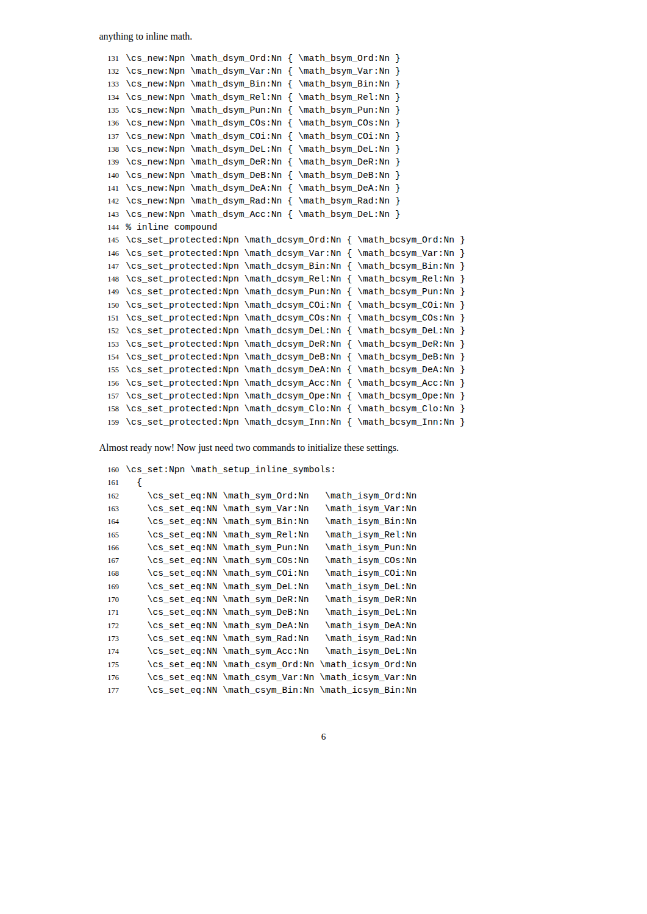anything to inline math.
131\cs_new:Npn \math_dsym_Ord:Nn { \math_bsym_Ord:Nn }
132\cs_new:Npn \math_dsym_Var:Nn { \math_bsym_Var:Nn }
133\cs_new:Npn \math_dsym_Bin:Nn { \math_bsym_Bin:Nn }
134\cs_new:Npn \math_dsym_Rel:Nn { \math_bsym_Rel:Nn }
135\cs_new:Npn \math_dsym_Pun:Nn { \math_bsym_Pun:Nn }
136\cs_new:Npn \math_dsym_COs:Nn { \math_bsym_COs:Nn }
137\cs_new:Npn \math_dsym_COi:Nn { \math_bsym_COi:Nn }
138\cs_new:Npn \math_dsym_DeL:Nn { \math_bsym_DeL:Nn }
139\cs_new:Npn \math_dsym_DeR:Nn { \math_bsym_DeR:Nn }
140\cs_new:Npn \math_dsym_DeB:Nn { \math_bsym_DeB:Nn }
141\cs_new:Npn \math_dsym_DeA:Nn { \math_bsym_DeA:Nn }
142\cs_new:Npn \math_dsym_Rad:Nn { \math_bsym_Rad:Nn }
143\cs_new:Npn \math_dsym_Acc:Nn { \math_bsym_DeL:Nn }
144% inline compound
145\cs_set_protected:Npn \math_dcsym_Ord:Nn { \math_bcsym_Ord:Nn }
146\cs_set_protected:Npn \math_dcsym_Var:Nn { \math_bcsym_Var:Nn }
147\cs_set_protected:Npn \math_dcsym_Bin:Nn { \math_bcsym_Bin:Nn }
148\cs_set_protected:Npn \math_dcsym_Rel:Nn { \math_bcsym_Rel:Nn }
149\cs_set_protected:Npn \math_dcsym_Pun:Nn { \math_bcsym_Pun:Nn }
150\cs_set_protected:Npn \math_dcsym_COi:Nn { \math_bcsym_COi:Nn }
151\cs_set_protected:Npn \math_dcsym_COs:Nn { \math_bcsym_COs:Nn }
152\cs_set_protected:Npn \math_dcsym_DeL:Nn { \math_bcsym_DeL:Nn }
153\cs_set_protected:Npn \math_dcsym_DeR:Nn { \math_bcsym_DeR:Nn }
154\cs_set_protected:Npn \math_dcsym_DeB:Nn { \math_bcsym_DeB:Nn }
155\cs_set_protected:Npn \math_dcsym_DeA:Nn { \math_bcsym_DeA:Nn }
156\cs_set_protected:Npn \math_dcsym_Acc:Nn { \math_bcsym_Acc:Nn }
157\cs_set_protected:Npn \math_dcsym_Ope:Nn { \math_bcsym_Ope:Nn }
158\cs_set_protected:Npn \math_dcsym_Clo:Nn { \math_bcsym_Clo:Nn }
159\cs_set_protected:Npn \math_dcsym_Inn:Nn { \math_bcsym_Inn:Nn }
Almost ready now! Now just need two commands to initialize these settings.
160\cs_set:Npn \math_setup_inline_symbols:
161 {
162 \cs_set_eq:NN \math_sym_Ord:Nn \math_isym_Ord:Nn
163 \cs_set_eq:NN \math_sym_Var:Nn \math_isym_Var:Nn
164 \cs_set_eq:NN \math_sym_Bin:Nn \math_isym_Bin:Nn
165 \cs_set_eq:NN \math_sym_Rel:Nn \math_isym_Rel:Nn
166 \cs_set_eq:NN \math_sym_Pun:Nn \math_isym_Pun:Nn
167 \cs_set_eq:NN \math_sym_COs:Nn \math_isym_COs:Nn
168 \cs_set_eq:NN \math_sym_COi:Nn \math_isym_COi:Nn
169 \cs_set_eq:NN \math_sym_DeL:Nn \math_isym_DeL:Nn
170 \cs_set_eq:NN \math_sym_DeR:Nn \math_isym_DeR:Nn
171 \cs_set_eq:NN \math_sym_DeB:Nn \math_isym_DeL:Nn
172 \cs_set_eq:NN \math_sym_DeA:Nn \math_isym_DeA:Nn
173 \cs_set_eq:NN \math_sym_Rad:Nn \math_isym_Rad:Nn
174 \cs_set_eq:NN \math_sym_Acc:Nn \math_isym_DeL:Nn
175 \cs_set_eq:NN \math_csym_Ord:Nn \math_icsym_Ord:Nn
176 \cs_set_eq:NN \math_csym_Var:Nn \math_icsym_Var:Nn
177 \cs_set_eq:NN \math_csym_Bin:Nn \math_icsym_Bin:Nn
6